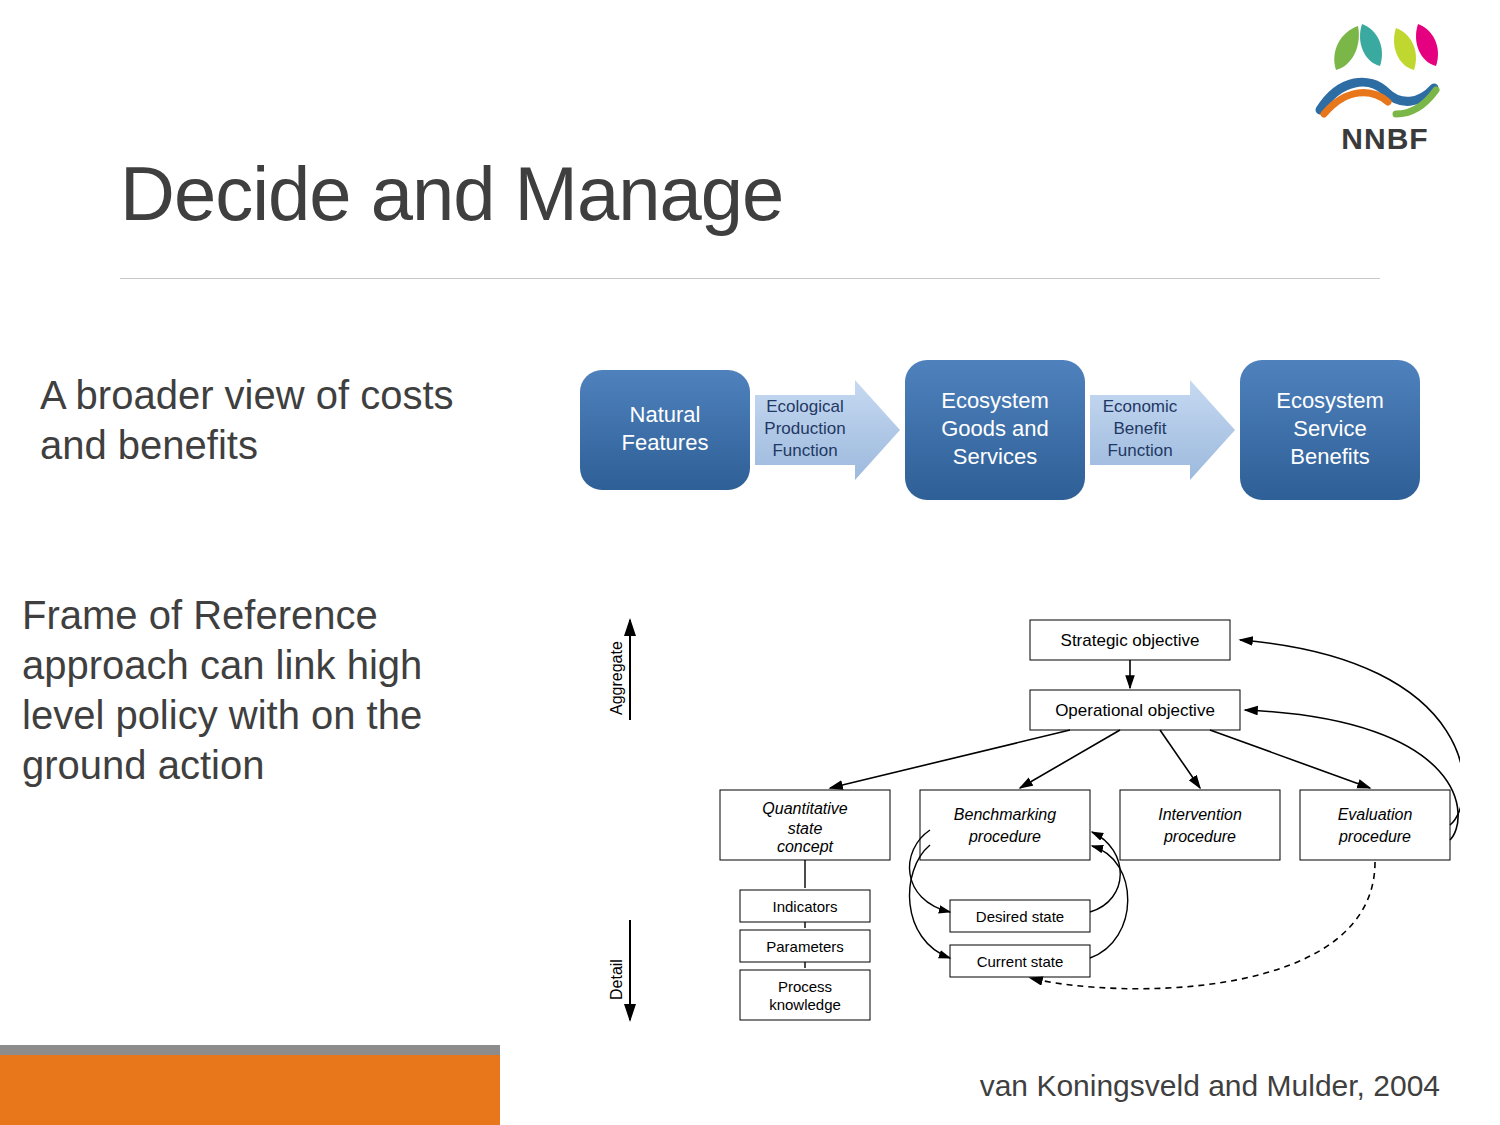NNBF
Decide and Manage
A broader view of costs and benefits
Frame of Reference approach can link high level policy with on the ground action
Natural Features Ecological Production Function Ecosystem Goods and Services Economic Benefit Function Ecosystem Service Benefits
Aggregate Detail Strategic objective Operational objective Quantitative state concept Benchmarking procedure Intervention procedure Evaluation procedure Indicators Parameters Process knowledge Desired state Current state
van Koningsveld and Mulder, 2004